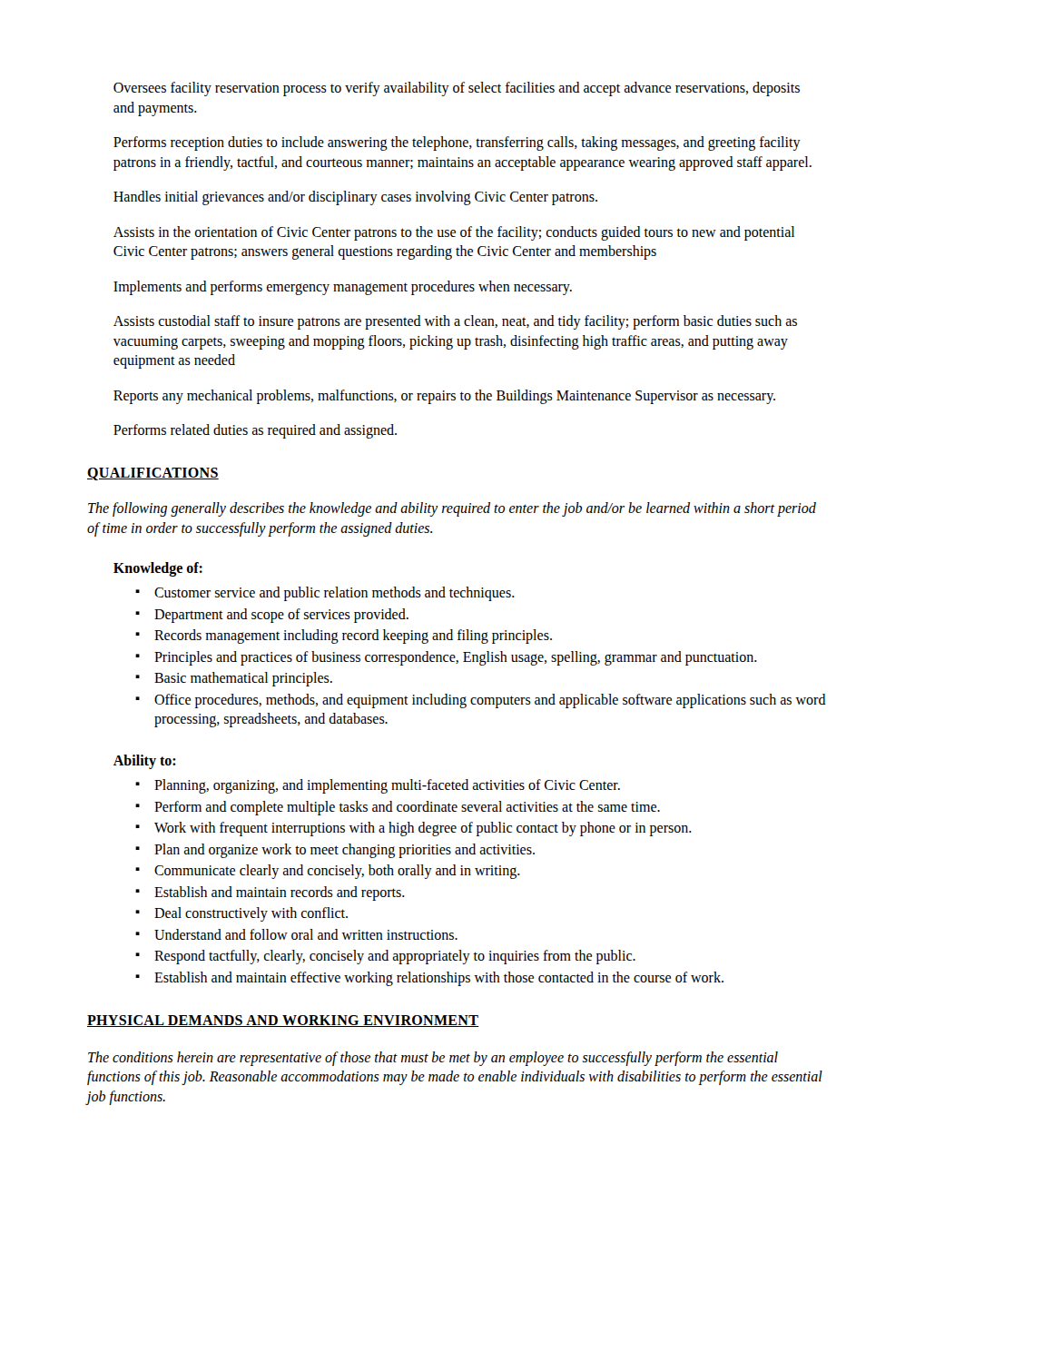Oversees facility reservation process to verify availability of select facilities and accept advance reservations, deposits and payments.
Performs reception duties to include answering the telephone, transferring calls, taking messages, and greeting facility patrons in a friendly, tactful, and courteous manner; maintains an acceptable appearance wearing approved staff apparel.
Handles initial grievances and/or disciplinary cases involving Civic Center patrons.
Assists in the orientation of Civic Center patrons to the use of the facility; conducts guided tours to new and potential Civic Center patrons; answers general questions regarding the Civic Center and memberships
Implements and performs emergency management procedures when necessary.
Assists custodial staff to insure patrons are presented with a clean, neat, and tidy facility; perform basic duties such as vacuuming carpets, sweeping and mopping floors, picking up trash, disinfecting high traffic areas, and putting away equipment as needed
Reports any mechanical problems, malfunctions, or repairs to the Buildings Maintenance Supervisor as necessary.
Performs related duties as required and assigned.
QUALIFICATIONS
The following generally describes the knowledge and ability required to enter the job and/or be learned within a short period of time in order to successfully perform the assigned duties.
Knowledge of:
Customer service and public relation methods and techniques.
Department and scope of services provided.
Records management including record keeping and filing principles.
Principles and practices of business correspondence, English usage, spelling, grammar and punctuation.
Basic mathematical principles.
Office procedures, methods, and equipment including computers and applicable software applications such as word processing, spreadsheets, and databases.
Ability to:
Planning, organizing, and implementing multi-faceted activities of Civic Center.
Perform and complete multiple tasks and coordinate several activities at the same time.
Work with frequent interruptions with a high degree of public contact by phone or in person.
Plan and organize work to meet changing priorities and activities.
Communicate clearly and concisely, both orally and in writing.
Establish and maintain records and reports.
Deal constructively with conflict.
Understand and follow oral and written instructions.
Respond tactfully, clearly, concisely and appropriately to inquiries from the public.
Establish and maintain effective working relationships with those contacted in the course of work.
PHYSICAL DEMANDS AND WORKING ENVIRONMENT
The conditions herein are representative of those that must be met by an employee to successfully perform the essential functions of this job. Reasonable accommodations may be made to enable individuals with disabilities to perform the essential job functions.